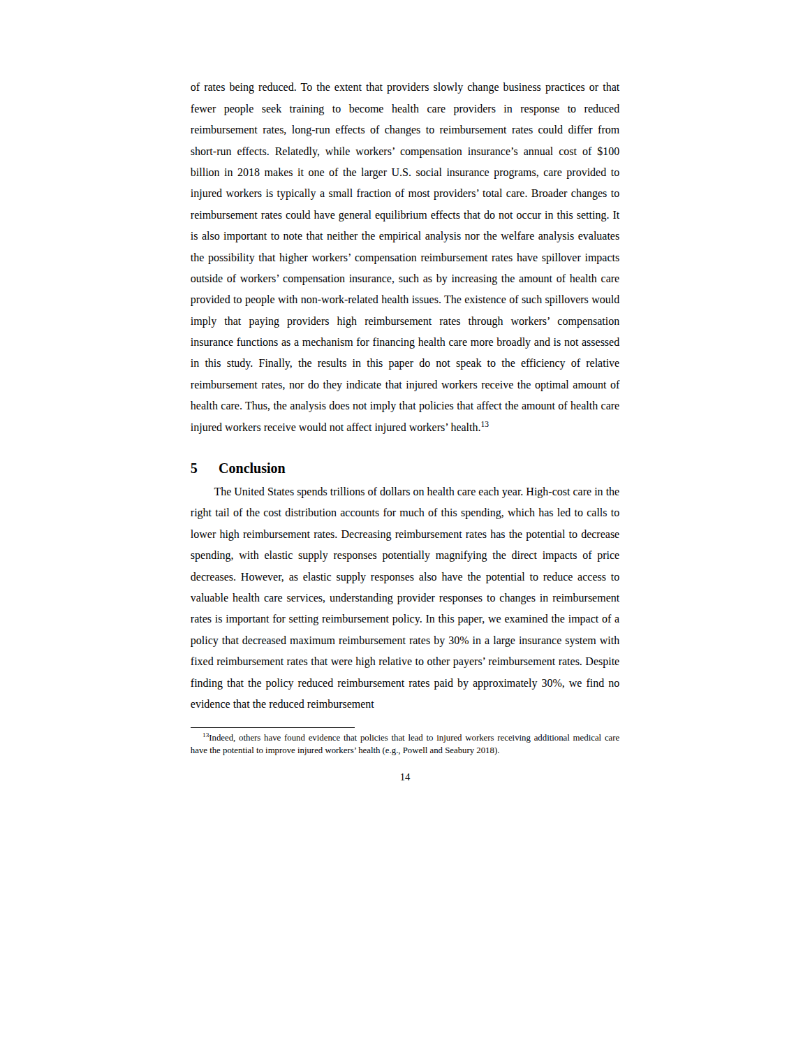of rates being reduced. To the extent that providers slowly change business practices or that fewer people seek training to become health care providers in response to reduced reimbursement rates, long-run effects of changes to reimbursement rates could differ from short-run effects. Relatedly, while workers’ compensation insurance’s annual cost of $100 billion in 2018 makes it one of the larger U.S. social insurance programs, care provided to injured workers is typically a small fraction of most providers’ total care. Broader changes to reimbursement rates could have general equilibrium effects that do not occur in this setting. It is also important to note that neither the empirical analysis nor the welfare analysis evaluates the possibility that higher workers’ compensation reimbursement rates have spillover impacts outside of workers’ compensation insurance, such as by increasing the amount of health care provided to people with non-work-related health issues. The existence of such spillovers would imply that paying providers high reimbursement rates through workers’ compensation insurance functions as a mechanism for financing health care more broadly and is not assessed in this study. Finally, the results in this paper do not speak to the efficiency of relative reimbursement rates, nor do they indicate that injured workers receive the optimal amount of health care. Thus, the analysis does not imply that policies that affect the amount of health care injured workers receive would not affect injured workers’ health.13
5 Conclusion
The United States spends trillions of dollars on health care each year. High-cost care in the right tail of the cost distribution accounts for much of this spending, which has led to calls to lower high reimbursement rates. Decreasing reimbursement rates has the potential to decrease spending, with elastic supply responses potentially magnifying the direct impacts of price decreases. However, as elastic supply responses also have the potential to reduce access to valuable health care services, understanding provider responses to changes in reimbursement rates is important for setting reimbursement policy. In this paper, we examined the impact of a policy that decreased maximum reimbursement rates by 30% in a large insurance system with fixed reimbursement rates that were high relative to other payers’ reimbursement rates. Despite finding that the policy reduced reimbursement rates paid by approximately 30%, we find no evidence that the reduced reimbursement
13Indeed, others have found evidence that policies that lead to injured workers receiving additional medical care have the potential to improve injured workers’ health (e.g., Powell and Seabury 2018).
14